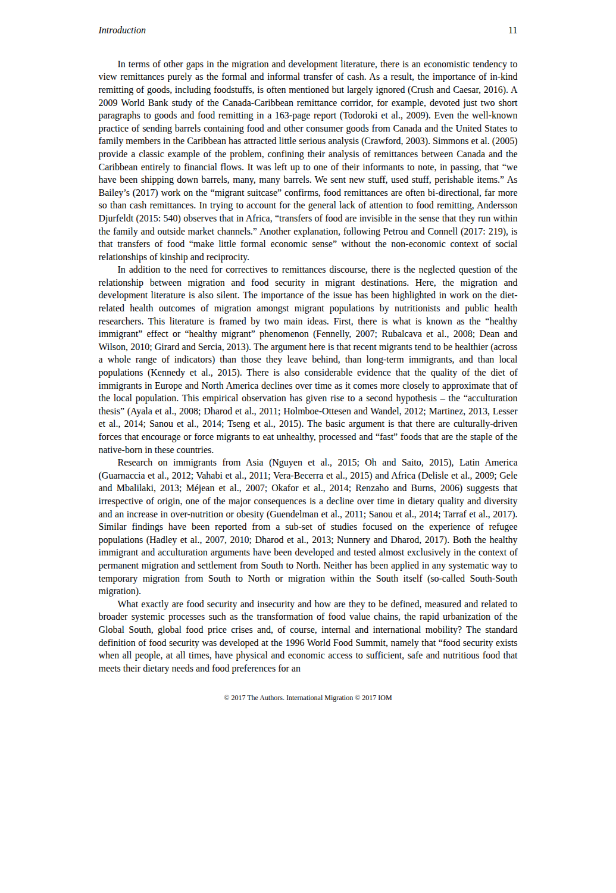Introduction 11
In terms of other gaps in the migration and development literature, there is an economistic tendency to view remittances purely as the formal and informal transfer of cash. As a result, the importance of in-kind remitting of goods, including foodstuffs, is often mentioned but largely ignored (Crush and Caesar, 2016). A 2009 World Bank study of the Canada-Caribbean remittance corridor, for example, devoted just two short paragraphs to goods and food remitting in a 163-page report (Todoroki et al., 2009). Even the well-known practice of sending barrels containing food and other consumer goods from Canada and the United States to family members in the Caribbean has attracted little serious analysis (Crawford, 2003). Simmons et al. (2005) provide a classic example of the problem, confining their analysis of remittances between Canada and the Caribbean entirely to financial flows. It was left up to one of their informants to note, in passing, that “we have been shipping down barrels, many, many barrels. We sent new stuff, used stuff, perishable items.” As Bailey’s (2017) work on the “migrant suitcase” confirms, food remittances are often bi-directional, far more so than cash remittances. In trying to account for the general lack of attention to food remitting, Andersson Djurfeldt (2015: 540) observes that in Africa, “transfers of food are invisible in the sense that they run within the family and outside market channels.” Another explanation, following Petrou and Connell (2017: 219), is that transfers of food “make little formal economic sense” without the non-economic context of social relationships of kinship and reciprocity.
In addition to the need for correctives to remittances discourse, there is the neglected question of the relationship between migration and food security in migrant destinations. Here, the migration and development literature is also silent. The importance of the issue has been highlighted in work on the diet-related health outcomes of migration amongst migrant populations by nutritionists and public health researchers. This literature is framed by two main ideas. First, there is what is known as the “healthy immigrant” effect or “healthy migrant” phenomenon (Fennelly, 2007; Rubalcava et al., 2008; Dean and Wilson, 2010; Girard and Sercia, 2013). The argument here is that recent migrants tend to be healthier (across a whole range of indicators) than those they leave behind, than long-term immigrants, and than local populations (Kennedy et al., 2015). There is also considerable evidence that the quality of the diet of immigrants in Europe and North America declines over time as it comes more closely to approximate that of the local population. This empirical observation has given rise to a second hypothesis – the “acculturation thesis” (Ayala et al., 2008; Dharod et al., 2011; Holmboe-Ottesen and Wandel, 2012; Martinez, 2013, Lesser et al., 2014; Sanou et al., 2014; Tseng et al., 2015). The basic argument is that there are culturally-driven forces that encourage or force migrants to eat unhealthy, processed and “fast” foods that are the staple of the native-born in these countries.
Research on immigrants from Asia (Nguyen et al., 2015; Oh and Saito, 2015), Latin America (Guarnaccia et al., 2012; Vahabi et al., 2011; Vera-Becerra et al., 2015) and Africa (Delisle et al., 2009; Gele and Mbalilaki, 2013; Méjean et al., 2007; Okafor et al., 2014; Renzaho and Burns, 2006) suggests that irrespective of origin, one of the major consequences is a decline over time in dietary quality and diversity and an increase in over-nutrition or obesity (Guendelman et al., 2011; Sanou et al., 2014; Tarraf et al., 2017). Similar findings have been reported from a sub-set of studies focused on the experience of refugee populations (Hadley et al., 2007, 2010; Dharod et al., 2013; Nunnery and Dharod, 2017). Both the healthy immigrant and acculturation arguments have been developed and tested almost exclusively in the context of permanent migration and settlement from South to North. Neither has been applied in any systematic way to temporary migration from South to North or migration within the South itself (so-called South-South migration).
What exactly are food security and insecurity and how are they to be defined, measured and related to broader systemic processes such as the transformation of food value chains, the rapid urbanization of the Global South, global food price crises and, of course, internal and international mobility? The standard definition of food security was developed at the 1996 World Food Summit, namely that “food security exists when all people, at all times, have physical and economic access to sufficient, safe and nutritious food that meets their dietary needs and food preferences for an
© 2017 The Authors. International Migration © 2017 IOM